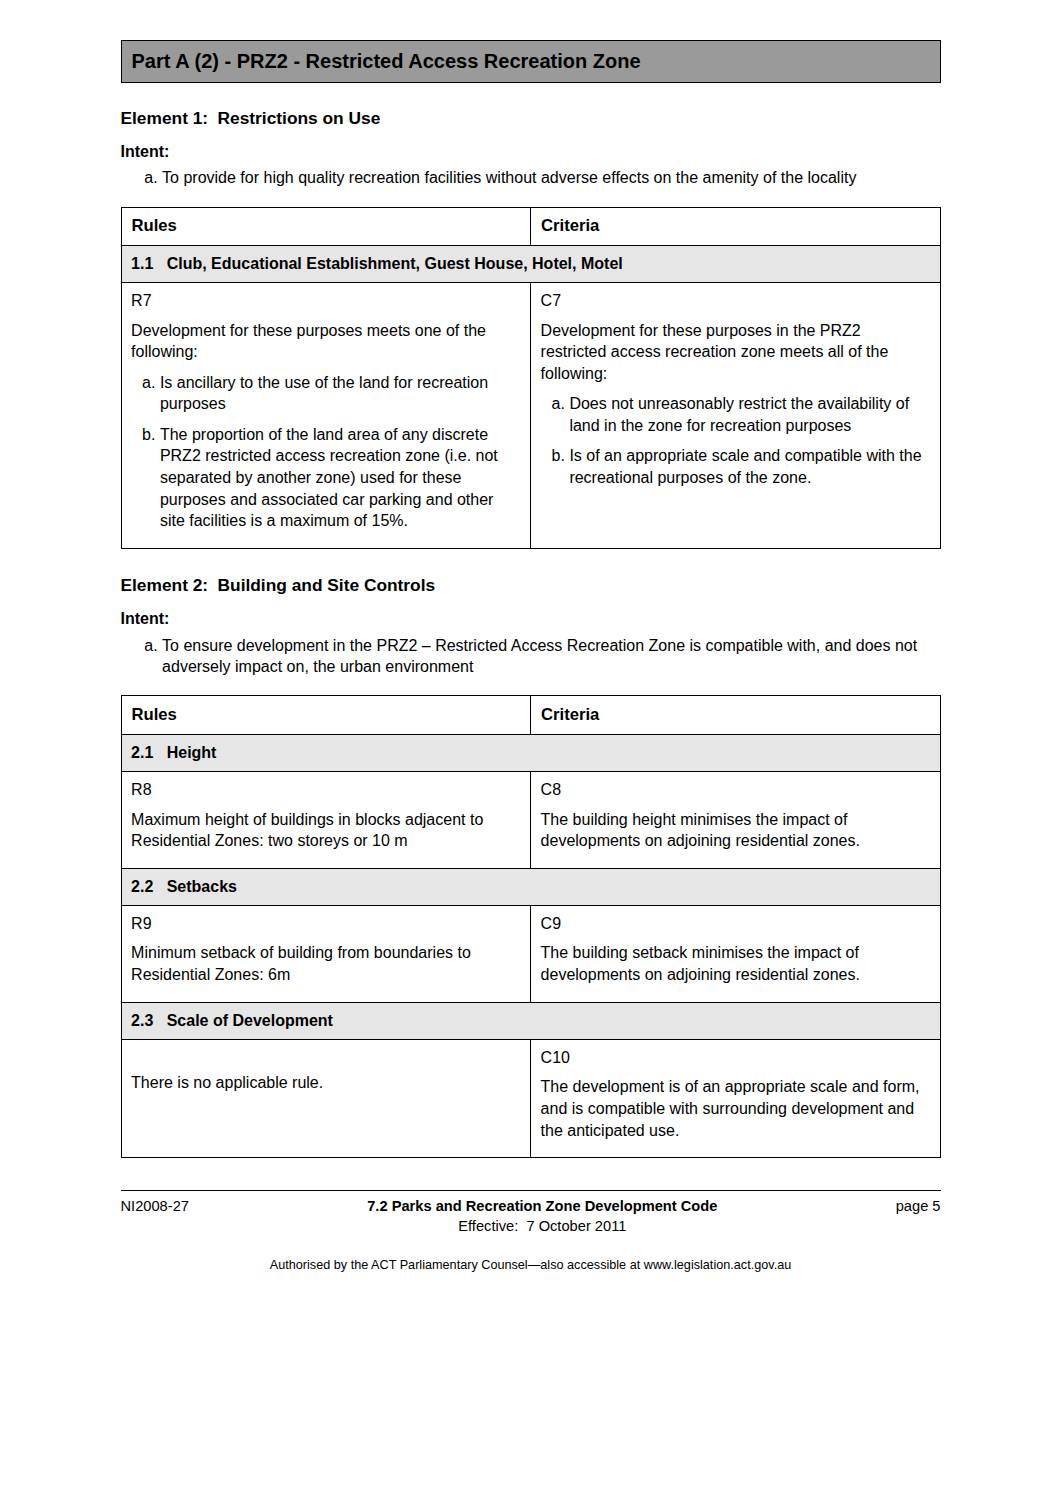Part A (2) - PRZ2 - Restricted Access Recreation Zone
Element 1: Restrictions on Use
Intent:
To provide for high quality recreation facilities without adverse effects on the amenity of the locality
| Rules | Criteria |
| --- | --- |
| 1.1 Club, Educational Establishment, Guest House, Hotel, Motel |
| R7 Development for these purposes meets one of the following: Is ancillary to the use of the land for recreation purposes The proportion of the land area of any discrete PRZ2 restricted access recreation zone (i.e. not separated by another zone) used for these purposes and associated car parking and other site facilities is a maximum of 15%. | C7 Development for these purposes in the PRZ2 restricted access recreation zone meets all of the following: Does not unreasonably restrict the availability of land in the zone for recreation purposes Is of an appropriate scale and compatible with the recreational purposes of the zone. |
Element 2: Building and Site Controls
Intent:
To ensure development in the PRZ2 – Restricted Access Recreation Zone is compatible with, and does not adversely impact on, the urban environment
| Rules | Criteria |
| --- | --- |
| 2.1 Height |
| R8 Maximum height of buildings in blocks adjacent to Residential Zones: two storeys or 10 m | C8 The building height minimises the impact of developments on adjoining residential zones. |
| 2.2 Setbacks |
| R9 Minimum setback of building from boundaries to Residential Zones: 6m | C9 The building setback minimises the impact of developments on adjoining residential zones. |
| 2.3 Scale of Development |
| There is no applicable rule. | C10 The development is of an appropriate scale and form, and is compatible with surrounding development and the anticipated use. |
NI2008-27
7.2 Parks and Recreation Zone Development Code
Effective: 7 October 2011
page 5
Authorised by the ACT Parliamentary Counsel—also accessible at www.legislation.act.gov.au